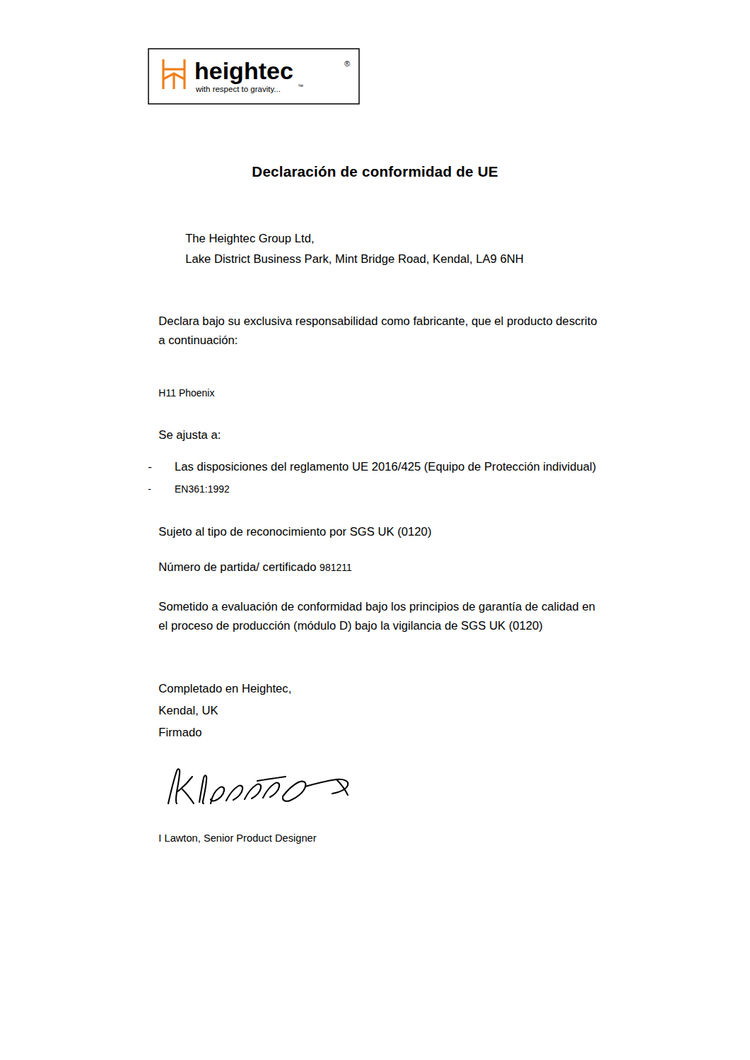heightec ® with respect to gravity... ™
Declaración de conformidad de UE
The Heightec Group Ltd,
Lake District Business Park, Mint Bridge Road, Kendal, LA9 6NH
Declara bajo su exclusiva responsabilidad como fabricante, que el producto descrito a continuación:
H11 Phoenix
Se ajusta a:
Las disposiciones del reglamento UE 2016/425 (Equipo de Protección individual)
EN361:1992
Sujeto al tipo de reconocimiento por SGS UK (0120)
Número de partida/ certificado 981211
Sometido a evaluación de conformidad bajo los principios de garantía de calidad en el proceso de producción (módulo D) bajo la vigilancia de SGS UK (0120)
Completado en Heightec,
Kendal, UK
Firmado
I Lawton, Senior Product Designer